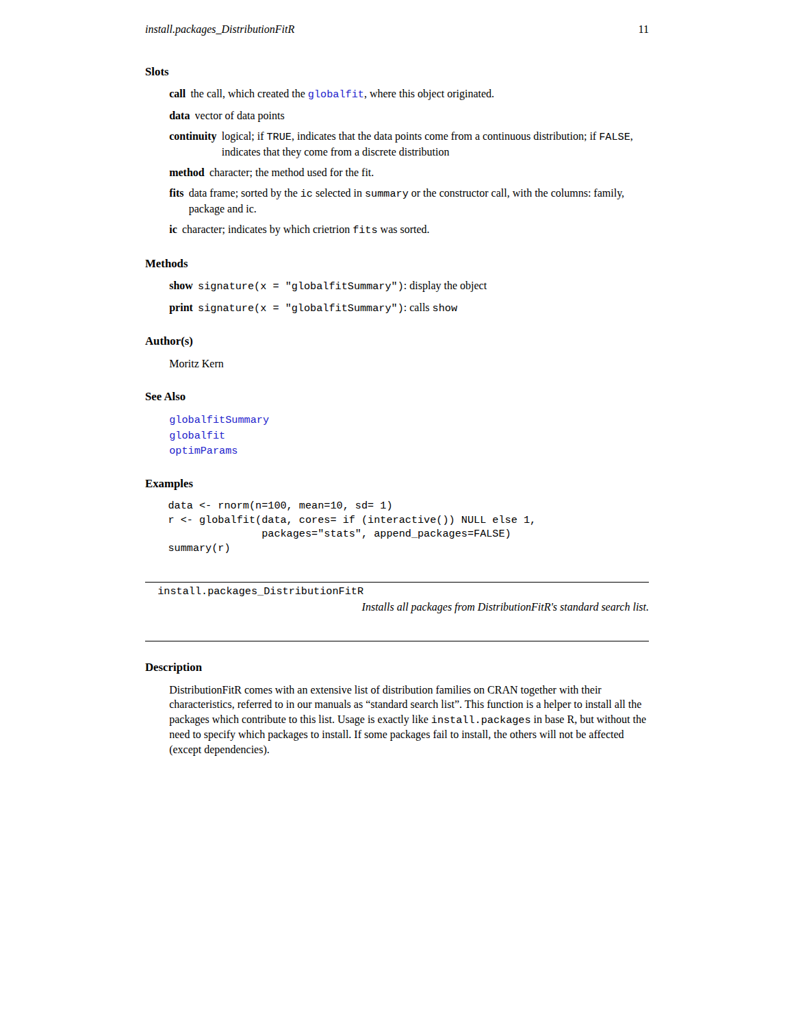install.packages_DistributionFitR 11
Slots
call
the call, which created the globalfit, where this object originated.
data
vector of data points
continuity
logical; if TRUE, indicates that the data points come from a continuous distribution; if FALSE, indicates that they come from a discrete distribution
method
character; the method used for the fit.
fits
data frame; sorted by the ic selected in summary or the constructor call, with the columns: family, package and ic.
ic
character; indicates by which crietrion fits was sorted.
Methods
show
signature(x = "globalfitSummary"): display the object
print
signature(x = "globalfitSummary"): calls show
Author(s)
Moritz Kern
See Also
globalfitSummary globalfit optimParams
Examples
data <- rnorm(n=100, mean=10, sd= 1)
r <- globalfit(data, cores= if (interactive()) NULL else 1,
               packages="stats", append_packages=FALSE)
summary(r)
install.packages_DistributionFitR
Installs all packages from DistributionFitR's standard search list.
Description
DistributionFitR comes with an extensive list of distribution families on CRAN together with their characteristics, referred to in our manuals as “standard search list”. This function is a helper to install all the packages which contribute to this list. Usage is exactly like install.packages in base R, but without the need to specify which packages to install. If some packages fail to install, the others will not be affected (except dependencies).